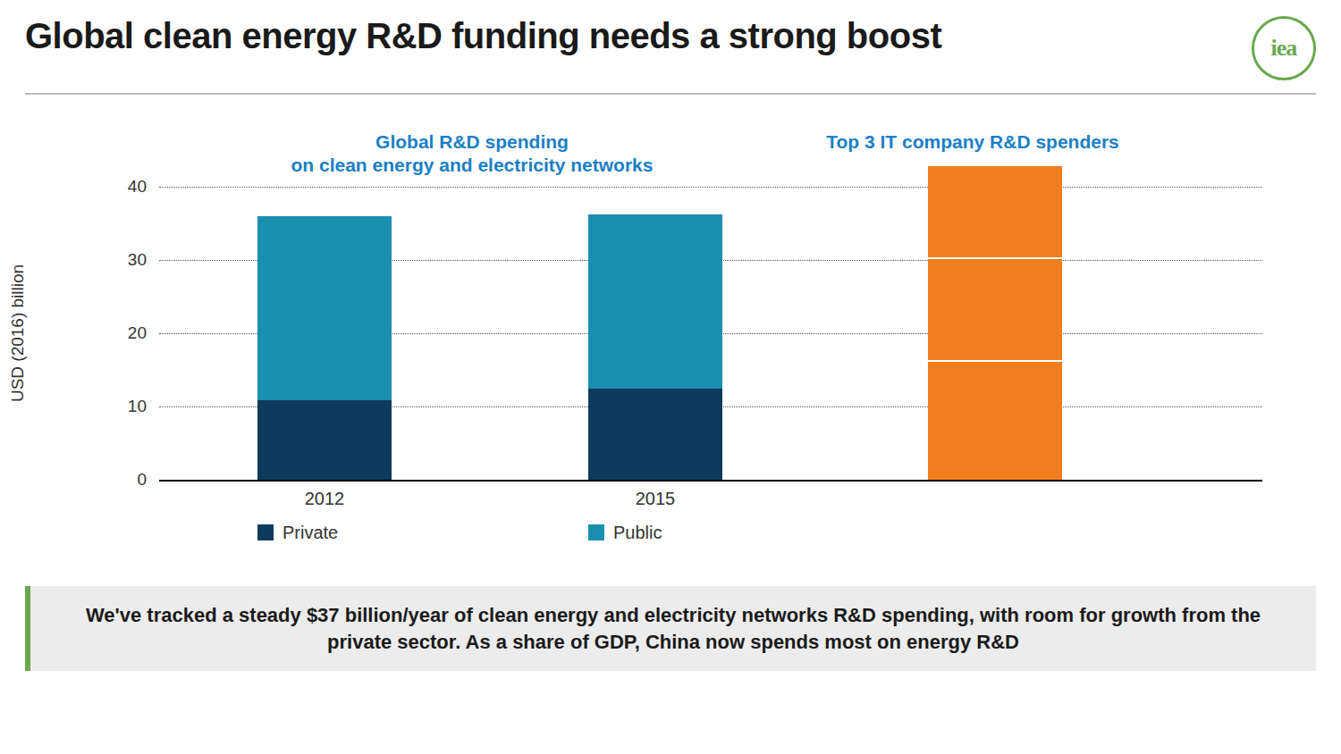Global clean energy R&D funding needs a strong boost
iea
Global R&D spending
on clean energy and electricity networks
Top 3 IT company R&D spenders
USD (2016) billion 40 30 20 10 0
2012
2015
Private
Public
We've tracked a steady $37 billion/year of clean energy and electricity networks R&D spending, with room for growth from the private sector. As a share of GDP, China now spends most on energy R&D